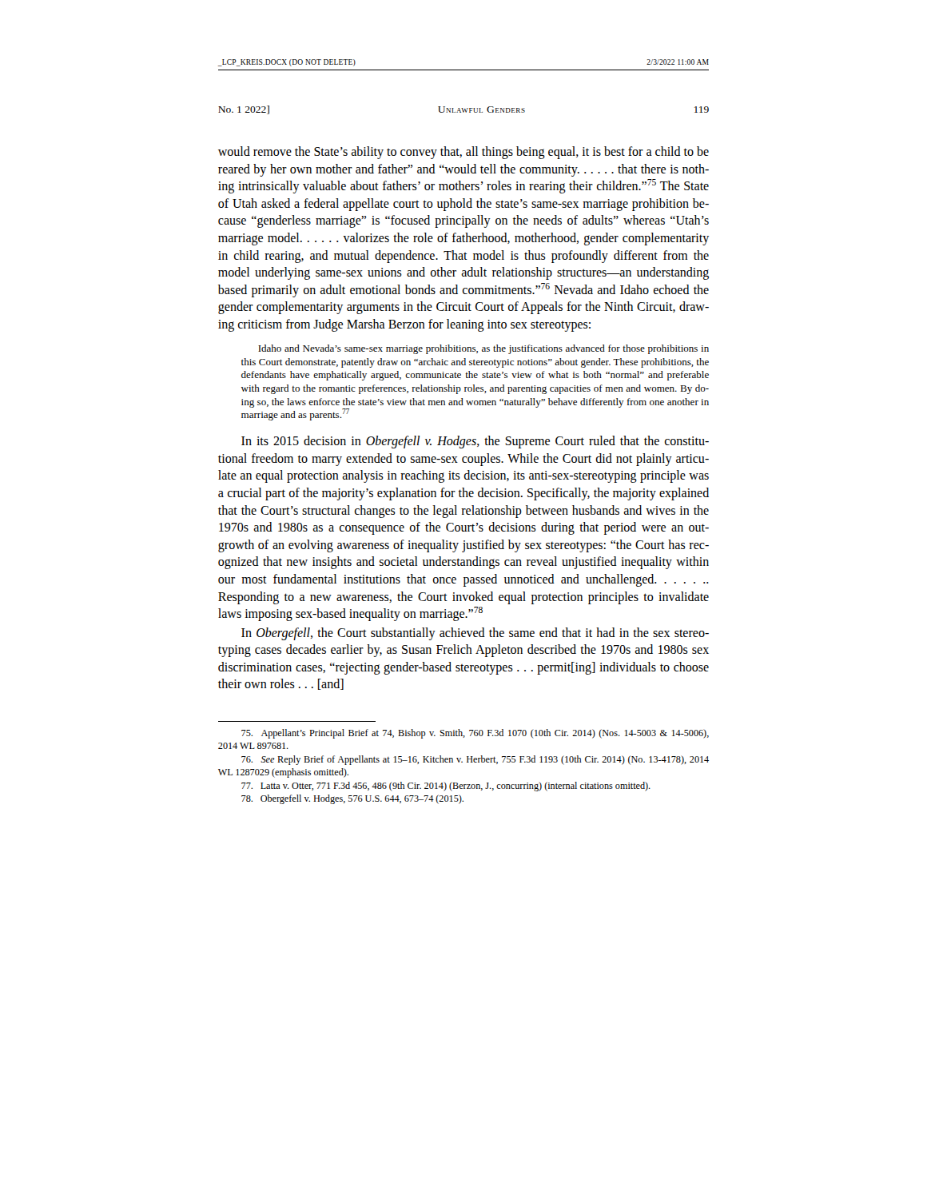_LCP_KREIS.docx (Do Not Delete) 2/3/2022 11:00 AM
No. 1 2022] Unlawful Genders 119
would remove the State’s ability to convey that, all things being equal, it is best for a child to be reared by her own mother and father” and “would tell the community. . . . . . that there is nothing intrinsically valuable about fathers’ or mothers’ roles in rearing their children.”75 The State of Utah asked a federal appellate court to uphold the state’s same-sex marriage prohibition because “genderless marriage” is “focused principally on the needs of adults” whereas “Utah’s marriage model. . . . . . valorizes the role of fatherhood, motherhood, gender complementarity in child rearing, and mutual dependence. That model is thus profoundly different from the model underlying same-sex unions and other adult relationship structures—an understanding based primarily on adult emotional bonds and commitments.”76 Nevada and Idaho echoed the gender complementarity arguments in the Circuit Court of Appeals for the Ninth Circuit, drawing criticism from Judge Marsha Berzon for leaning into sex stereotypes:
Idaho and Nevada’s same-sex marriage prohibitions, as the justifications advanced for those prohibitions in this Court demonstrate, patently draw on “archaic and stereotypic notions” about gender. These prohibitions, the defendants have emphatically argued, communicate the state’s view of what is both “normal” and preferable with regard to the romantic preferences, relationship roles, and parenting capacities of men and women. By doing so, the laws enforce the state’s view that men and women “naturally” behave differently from one another in marriage and as parents.77
In its 2015 decision in Obergefell v. Hodges, the Supreme Court ruled that the constitutional freedom to marry extended to same-sex couples. While the Court did not plainly articulate an equal protection analysis in reaching its decision, its anti-sex-stereotyping principle was a crucial part of the majority’s explanation for the decision. Specifically, the majority explained that the Court’s structural changes to the legal relationship between husbands and wives in the 1970s and 1980s as a consequence of the Court’s decisions during that period were an outgrowth of an evolving awareness of inequality justified by sex stereotypes: “the Court has recognized that new insights and societal understandings can reveal unjustified inequality within our most fundamental institutions that once passed unnoticed and unchallenged. . . . . .. Responding to a new awareness, the Court invoked equal protection principles to invalidate laws imposing sex-based inequality on marriage.”78
In Obergefell, the Court substantially achieved the same end that it had in the sex stereotyping cases decades earlier by, as Susan Frelich Appleton described the 1970s and 1980s sex discrimination cases, “rejecting gender-based stereotypes . . . permit[ing] individuals to choose their own roles . . . [and]
75. Appellant’s Principal Brief at 74, Bishop v. Smith, 760 F.3d 1070 (10th Cir. 2014) (Nos. 14-5003 & 14-5006), 2014 WL 897681.
76. See Reply Brief of Appellants at 15–16, Kitchen v. Herbert, 755 F.3d 1193 (10th Cir. 2014) (No. 13-4178), 2014 WL 1287029 (emphasis omitted).
77. Latta v. Otter, 771 F.3d 456, 486 (9th Cir. 2014) (Berzon, J., concurring) (internal citations omitted).
78. Obergefell v. Hodges, 576 U.S. 644, 673–74 (2015).